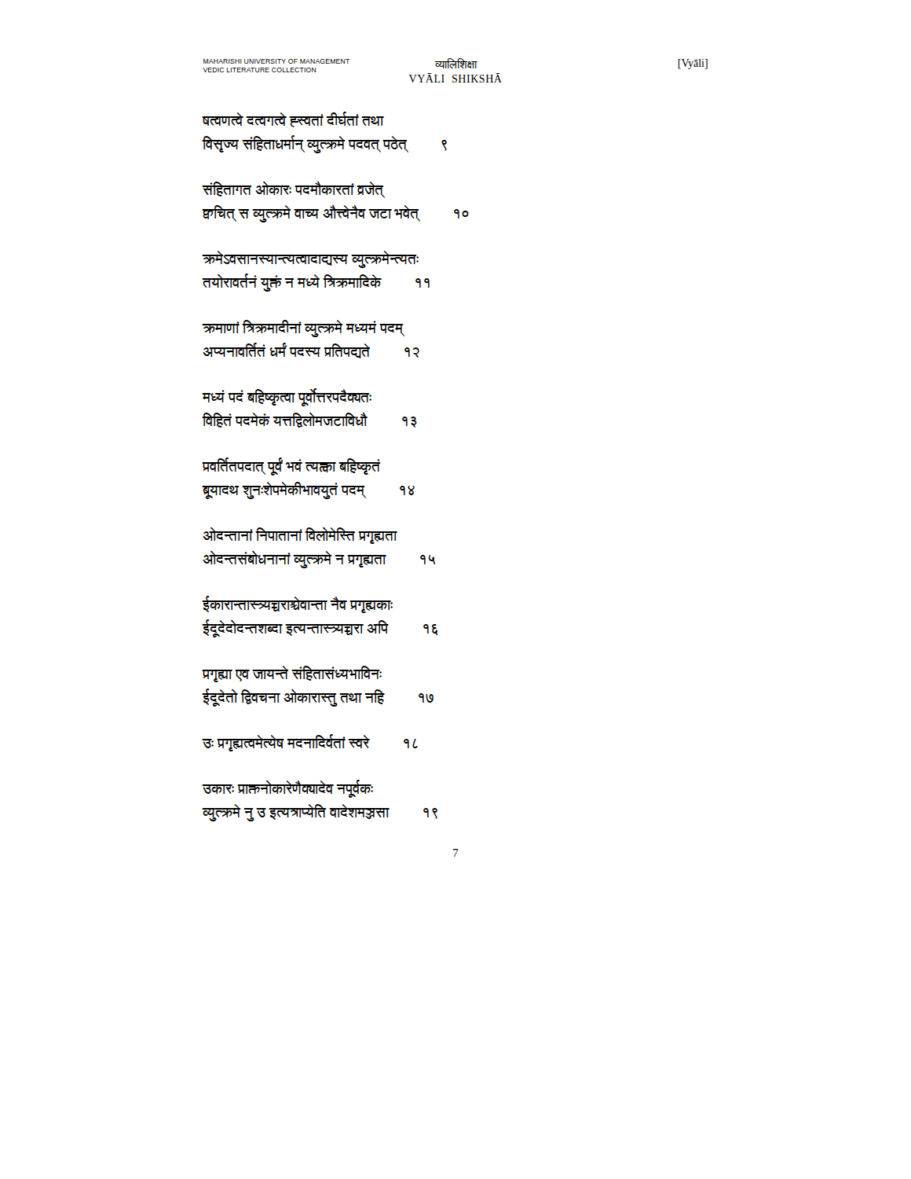Maharishi University of Management
Vedic Literature Collection
व्यालिशिक्षा
VYĀLI SHIKSHĀ
[Vyāli]
षत्वणत्वे दत्वगत्वे ह्स्वतां दीर्घतां तथा
विसृज्य संहिताधर्मान् व्युत्क्रमे पदवत् पठेत्९
संहितागत ओकारः पदमौकारतां व्रजेत्
क्वचित् स व्युत्क्रमे वाच्य औत्त्वेनैव जटा भवेत्१०
क्रमेऽवसानस्यान्त्यत्वादाद्यस्य व्युत्क्रमेन्त्यतः
तयोरावर्तनं युक्तं न मध्ये त्रिक्रमादिके११
क्रमाणां त्रिक्रमादीनां व्युत्क्रमे मध्यमं पदम्
अप्यनावर्तितं धर्मं पदस्य प्रतिपद्यते१२
मध्यं पदं बहिष्कृत्वा पूर्वोत्तरपदैक्यतः
विहितं पदमेकं यत्तद्विलोमजटाविधौ१३
प्रवर्तितपदात् पूर्वं भवं त्यक्त्वा बहिष्कृतं
ब्रूयादथ शुनःशेपमेकीभावयुतं पदम्१४
ओदन्तानां निपातानां विलोमेस्ति प्रगृह्यता
ओदन्तसंबोधनानां व्युत्क्रमे न प्रगृह्यता१५
ईकारान्तास्त्र्यच्चराश्चेवान्ता नैव प्रगृह्यकाः
ईदूदेदोदन्तशब्दा इत्यन्तास्त्र्यच्चरा अपि१६
प्रगृह्या एव जायन्ते संहितासंध्यभाविनः
ईदूदेतो द्विवचना ओकारास्तु तथा नहि१७
उः प्रगृह्यत्वमेत्येष मदनादिर्वतां स्वरे१८
उकारः प्राक्तनोकारेणैक्यादेव नपूर्वकः
व्युत्क्रमे नु उ इत्यत्राप्येति वादेशमञ्जसा१९
7